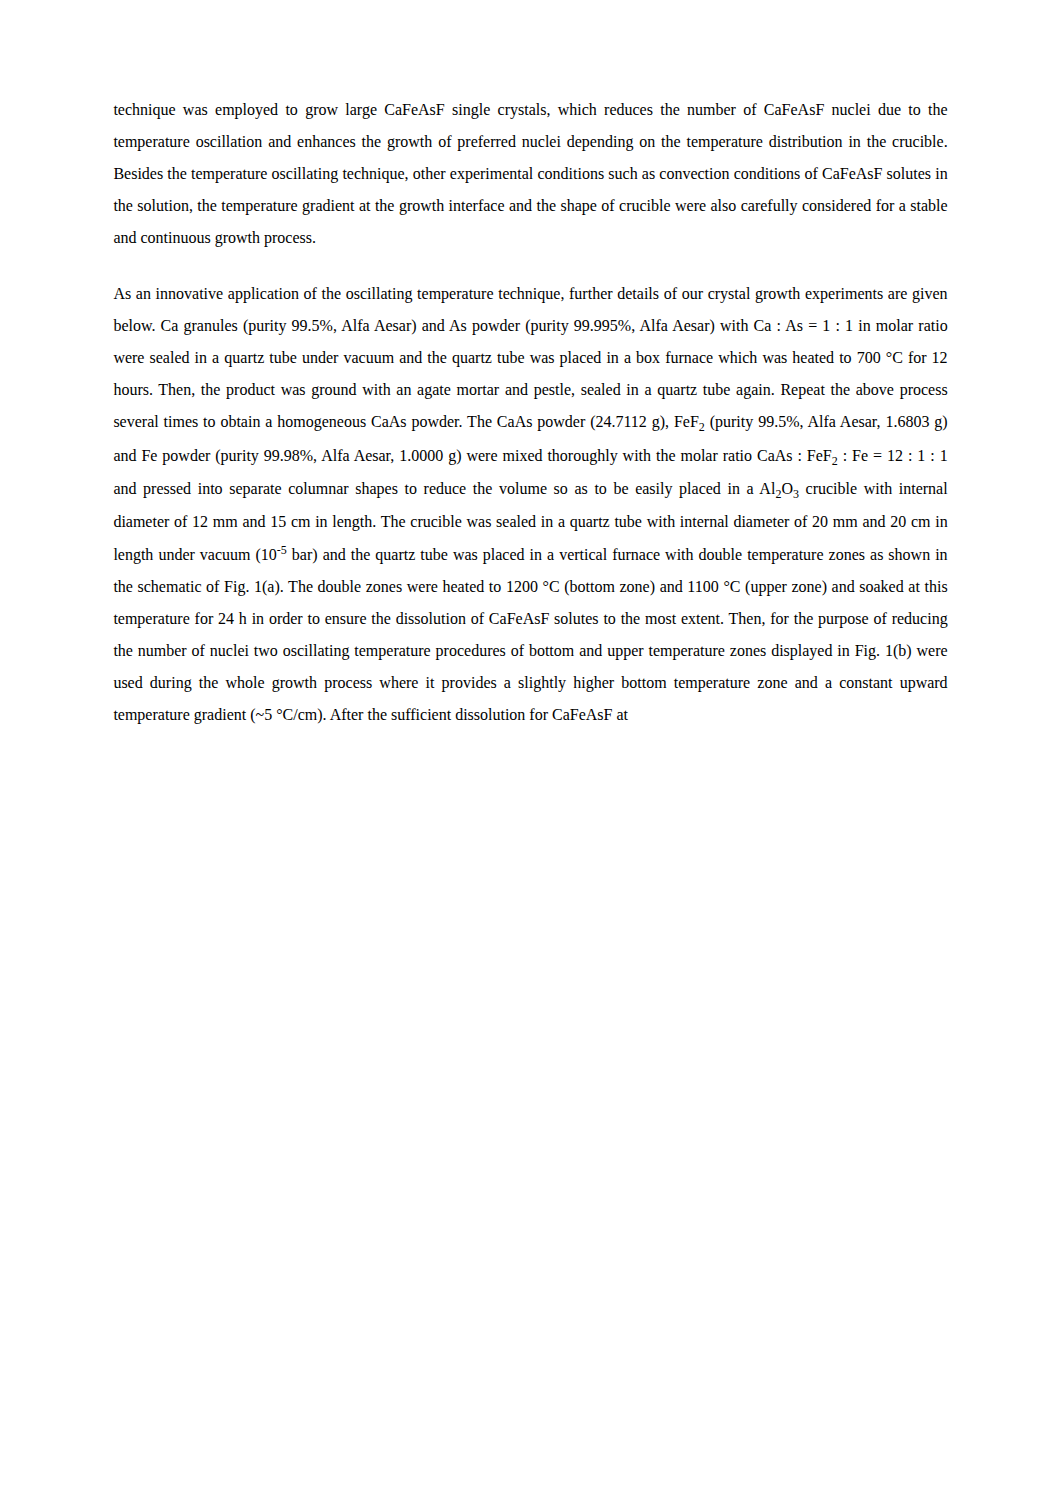technique was employed to grow large CaFeAsF single crystals, which reduces the number of CaFeAsF nuclei due to the temperature oscillation and enhances the growth of preferred nuclei depending on the temperature distribution in the crucible. Besides the temperature oscillating technique, other experimental conditions such as convection conditions of CaFeAsF solutes in the solution, the temperature gradient at the growth interface and the shape of crucible were also carefully considered for a stable and continuous growth process.
As an innovative application of the oscillating temperature technique, further details of our crystal growth experiments are given below. Ca granules (purity 99.5%, Alfa Aesar) and As powder (purity 99.995%, Alfa Aesar) with Ca : As = 1 : 1 in molar ratio were sealed in a quartz tube under vacuum and the quartz tube was placed in a box furnace which was heated to 700 °C for 12 hours. Then, the product was ground with an agate mortar and pestle, sealed in a quartz tube again. Repeat the above process several times to obtain a homogeneous CaAs powder. The CaAs powder (24.7112 g), FeF2 (purity 99.5%, Alfa Aesar, 1.6803 g) and Fe powder (purity 99.98%, Alfa Aesar, 1.0000 g) were mixed thoroughly with the molar ratio CaAs : FeF2 : Fe = 12 : 1 : 1 and pressed into separate columnar shapes to reduce the volume so as to be easily placed in a Al2O3 crucible with internal diameter of 12 mm and 15 cm in length. The crucible was sealed in a quartz tube with internal diameter of 20 mm and 20 cm in length under vacuum (10-5 bar) and the quartz tube was placed in a vertical furnace with double temperature zones as shown in the schematic of Fig. 1(a). The double zones were heated to 1200 °C (bottom zone) and 1100 °C (upper zone) and soaked at this temperature for 24 h in order to ensure the dissolution of CaFeAsF solutes to the most extent. Then, for the purpose of reducing the number of nuclei two oscillating temperature procedures of bottom and upper temperature zones displayed in Fig. 1(b) were used during the whole growth process where it provides a slightly higher bottom temperature zone and a constant upward temperature gradient (~5 °C/cm). After the sufficient dissolution for CaFeAsF at